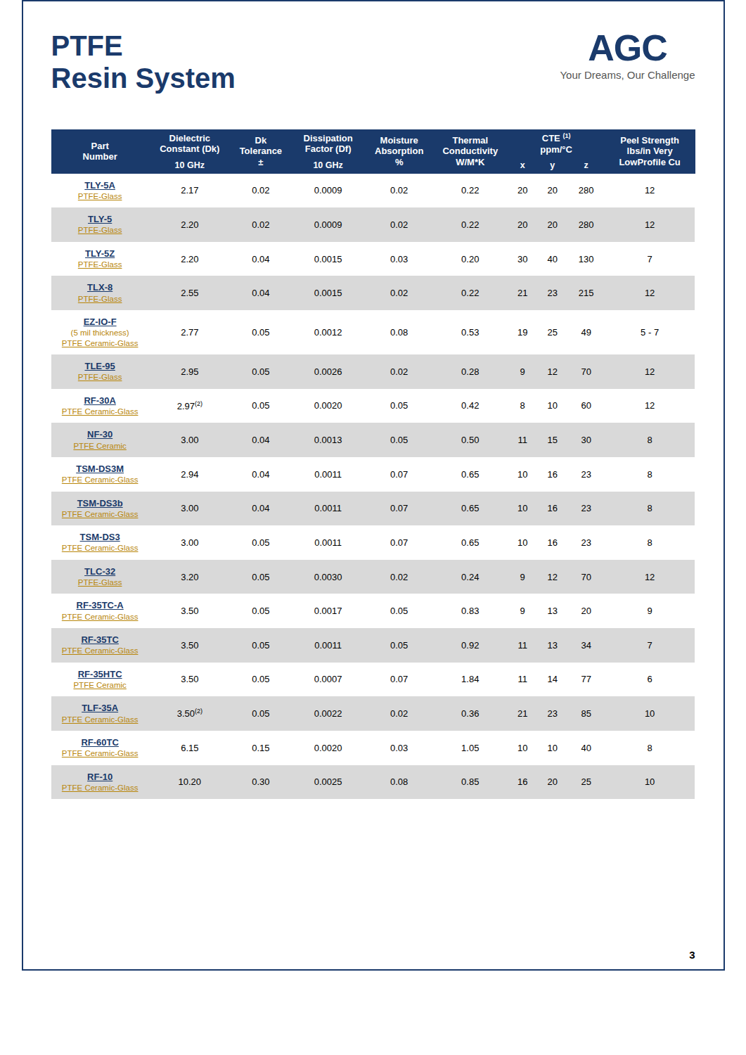PTFE
Resin System
AGC
Your Dreams, Our Challenge
| Part Number | Dielectric Constant (Dk) | Dk Tolerance ± | Dissipation Factor (Df) | Moisture Absorption % | Thermal Conductivity W/M*K | CTE (1) ppm/°C | Peel Strength lbs/in Very LowProfile Cu |
| --- | --- | --- | --- | --- | --- | --- | --- |
| 10 GHz | 10 GHz | x | y | z |
| TLY-5A PTFE-Glass | 2.17 | 0.02 | 0.0009 | 0.02 | 0.22 | 20 | 20 | 280 | 12 |
| TLY-5 PTFE-Glass | 2.20 | 0.02 | 0.0009 | 0.02 | 0.22 | 20 | 20 | 280 | 12 |
| TLY-5Z PTFE-Glass | 2.20 | 0.04 | 0.0015 | 0.03 | 0.20 | 30 | 40 | 130 | 7 |
| TLX-8 PTFE-Glass | 2.55 | 0.04 | 0.0015 | 0.02 | 0.22 | 21 | 23 | 215 | 12 |
| EZ-IO-F (5 mil thickness) PTFE Ceramic-Glass | 2.77 | 0.05 | 0.0012 | 0.08 | 0.53 | 19 | 25 | 49 | 5 - 7 |
| TLE-95 PTFE-Glass | 2.95 | 0.05 | 0.0026 | 0.02 | 0.28 | 9 | 12 | 70 | 12 |
| RF-30A PTFE Ceramic-Glass | 2.97 (2) | 0.05 | 0.0020 | 0.05 | 0.42 | 8 | 10 | 60 | 12 |
| NF-30 PTFE Ceramic | 3.00 | 0.04 | 0.0013 | 0.05 | 0.50 | 11 | 15 | 30 | 8 |
| TSM-DS3M PTFE Ceramic-Glass | 2.94 | 0.04 | 0.0011 | 0.07 | 0.65 | 10 | 16 | 23 | 8 |
| TSM-DS3b PTFE Ceramic-Glass | 3.00 | 0.04 | 0.0011 | 0.07 | 0.65 | 10 | 16 | 23 | 8 |
| TSM-DS3 PTFE Ceramic-Glass | 3.00 | 0.05 | 0.0011 | 0.07 | 0.65 | 10 | 16 | 23 | 8 |
| TLC-32 PTFE-Glass | 3.20 | 0.05 | 0.0030 | 0.02 | 0.24 | 9 | 12 | 70 | 12 |
| RF-35TC-A PTFE Ceramic-Glass | 3.50 | 0.05 | 0.0017 | 0.05 | 0.83 | 9 | 13 | 20 | 9 |
| RF-35TC PTFE Ceramic-Glass | 3.50 | 0.05 | 0.0011 | 0.05 | 0.92 | 11 | 13 | 34 | 7 |
| RF-35HTC PTFE Ceramic | 3.50 | 0.05 | 0.0007 | 0.07 | 1.84 | 11 | 14 | 77 | 6 |
| TLF-35A PTFE Ceramic-Glass | 3.50 (2) | 0.05 | 0.0022 | 0.02 | 0.36 | 21 | 23 | 85 | 10 |
| RF-60TC PTFE Ceramic-Glass | 6.15 | 0.15 | 0.0020 | 0.03 | 1.05 | 10 | 10 | 40 | 8 |
| RF-10 PTFE Ceramic-Glass | 10.20 | 0.30 | 0.0025 | 0.08 | 0.85 | 16 | 20 | 25 | 10 |
3